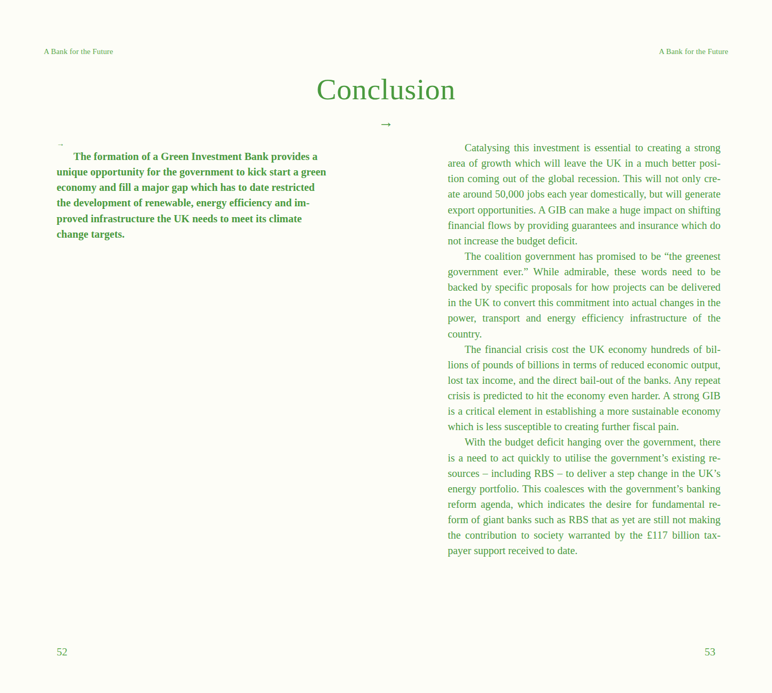A Bank for the Future
A Bank for the Future
Conclusion
→
→
The formation of a Green Investment Bank provides a unique opportunity for the government to kick start a green economy and fill a major gap which has to date restricted the development of renewable, energy efficiency and improved infrastructure the UK needs to meet its climate change targets.
Catalysing this investment is essential to creating a strong area of growth which will leave the UK in a much better position coming out of the global recession. This will not only create around 50,000 jobs each year domestically, but will generate export opportunities. A GIB can make a huge impact on shifting financial flows by providing guarantees and insurance which do not increase the budget deficit.
The coalition government has promised to be “the greenest government ever.” While admirable, these words need to be backed by specific proposals for how projects can be delivered in the UK to convert this commitment into actual changes in the power, transport and energy efficiency infrastructure of the country.
The financial crisis cost the UK economy hundreds of billions of pounds of billions in terms of reduced economic output, lost tax income, and the direct bail-out of the banks. Any repeat crisis is predicted to hit the economy even harder. A strong GIB is a critical element in establishing a more sustainable economy which is less susceptible to creating further fiscal pain.
With the budget deficit hanging over the government, there is a need to act quickly to utilise the government’s existing resources – including RBS – to deliver a step change in the UK’s energy portfolio. This coalesces with the government’s banking reform agenda, which indicates the desire for fundamental reform of giant banks such as RBS that as yet are still not making the contribution to society warranted by the £117 billion taxpayer support received to date.
52
53